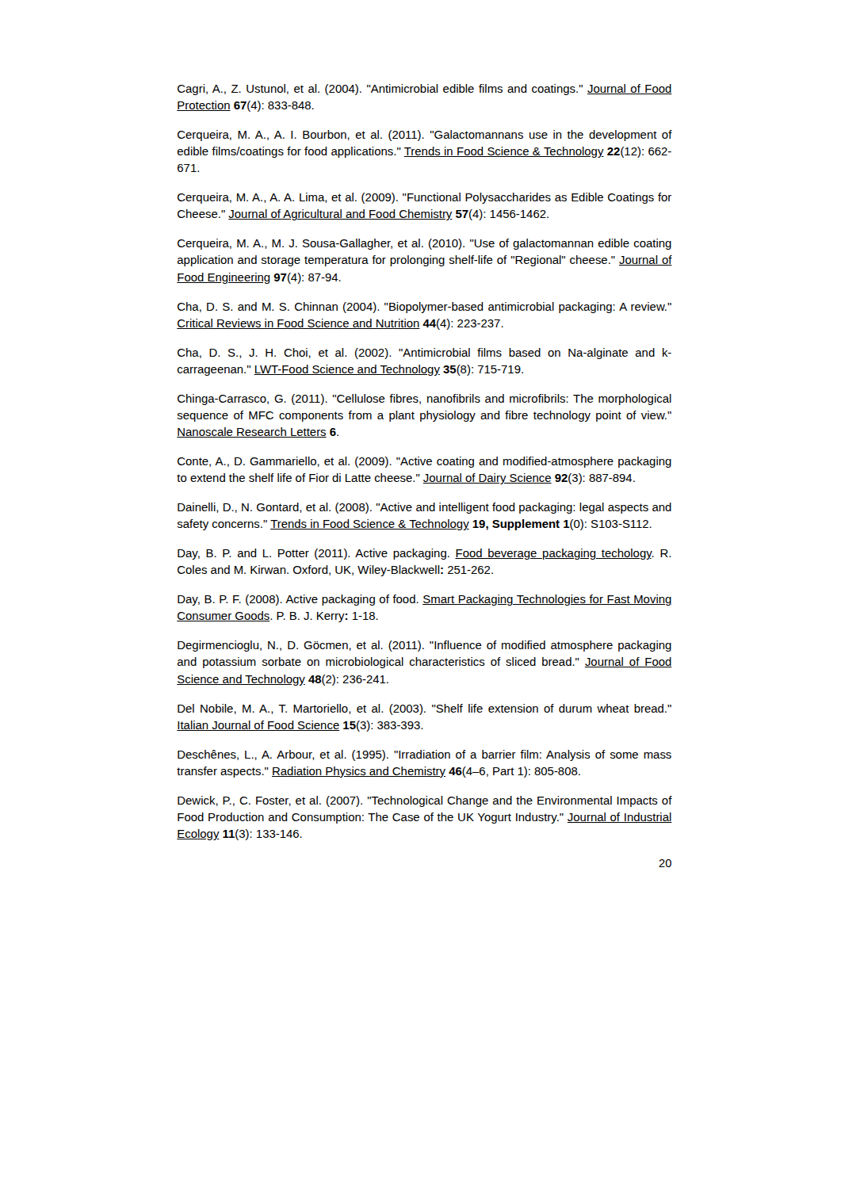Cagri, A., Z. Ustunol, et al. (2004). "Antimicrobial edible films and coatings." Journal of Food Protection 67(4): 833-848.
Cerqueira, M. A., A. I. Bourbon, et al. (2011). "Galactomannans use in the development of edible films/coatings for food applications." Trends in Food Science & Technology 22(12): 662-671.
Cerqueira, M. A., A. A. Lima, et al. (2009). "Functional Polysaccharides as Edible Coatings for Cheese." Journal of Agricultural and Food Chemistry 57(4): 1456-1462.
Cerqueira, M. A., M. J. Sousa-Gallagher, et al. (2010). "Use of galactomannan edible coating application and storage temperatura for prolonging shelf-life of "Regional" cheese." Journal of Food Engineering 97(4): 87-94.
Cha, D. S. and M. S. Chinnan (2004). "Biopolymer-based antimicrobial packaging: A review." Critical Reviews in Food Science and Nutrition 44(4): 223-237.
Cha, D. S., J. H. Choi, et al. (2002). "Antimicrobial films based on Na-alginate and k-carrageenan." LWT-Food Science and Technology 35(8): 715-719.
Chinga-Carrasco, G. (2011). "Cellulose fibres, nanofibrils and microfibrils: The morphological sequence of MFC components from a plant physiology and fibre technology point of view." Nanoscale Research Letters 6.
Conte, A., D. Gammariello, et al. (2009). "Active coating and modified-atmosphere packaging to extend the shelf life of Fior di Latte cheese." Journal of Dairy Science 92(3): 887-894.
Dainelli, D., N. Gontard, et al. (2008). "Active and intelligent food packaging: legal aspects and safety concerns." Trends in Food Science & Technology 19, Supplement 1(0): S103-S112.
Day, B. P. and L. Potter (2011). Active packaging. Food beverage packaging techology. R. Coles and M. Kirwan. Oxford, UK, Wiley-Blackwell: 251-262.
Day, B. P. F. (2008). Active packaging of food. Smart Packaging Technologies for Fast Moving Consumer Goods. P. B. J. Kerry: 1-18.
Degirmencioglu, N., D. Göcmen, et al. (2011). "Influence of modified atmosphere packaging and potassium sorbate on microbiological characteristics of sliced bread." Journal of Food Science and Technology 48(2): 236-241.
Del Nobile, M. A., T. Martoriello, et al. (2003). "Shelf life extension of durum wheat bread." Italian Journal of Food Science 15(3): 383-393.
Deschênes, L., A. Arbour, et al. (1995). "Irradiation of a barrier film: Analysis of some mass transfer aspects." Radiation Physics and Chemistry 46(4–6, Part 1): 805-808.
Dewick, P., C. Foster, et al. (2007). "Technological Change and the Environmental Impacts of Food Production and Consumption: The Case of the UK Yogurt Industry." Journal of Industrial Ecology 11(3): 133-146.
20